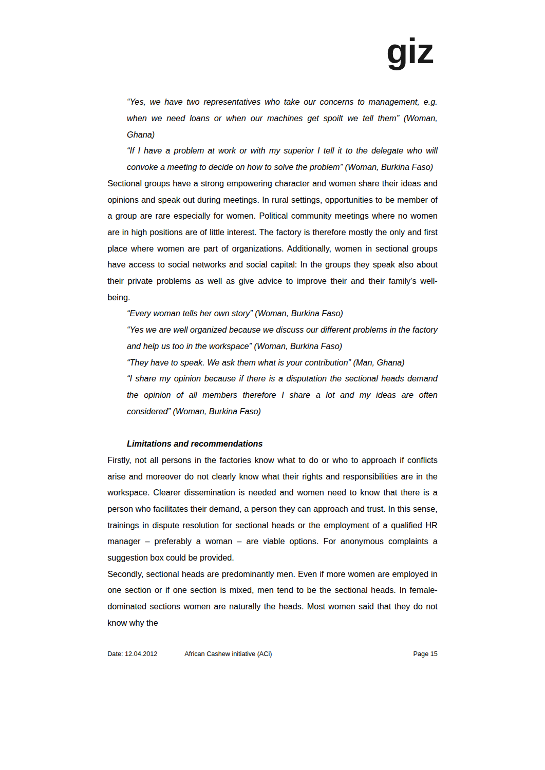giz
“Yes, we have two representatives who take our concerns to management, e.g. when we need loans or when our machines get spoilt we tell them” (Woman, Ghana)
“If I have a problem at work or with my superior I tell it to the delegate who will convoke a meeting to decide on how to solve the problem” (Woman, Burkina Faso)
Sectional groups have a strong empowering character and women share their ideas and opinions and speak out during meetings. In rural settings, opportunities to be member of a group are rare especially for women. Political community meetings where no women are in high positions are of little interest. The factory is therefore mostly the only and first place where women are part of organizations. Additionally, women in sectional groups have access to social networks and social capital: In the groups they speak also about their private problems as well as give advice to improve their and their family’s well-being.
“Every woman tells her own story” (Woman, Burkina Faso)
“Yes we are well organized because we discuss our different problems in the factory and help us too in the workspace” (Woman, Burkina Faso)
“They have to speak. We ask them what is your contribution” (Man, Ghana)
“I share my opinion because if there is a disputation the sectional heads demand the opinion of all members therefore I share a lot and my ideas are often considered” (Woman, Burkina Faso)
Limitations and recommendations
Firstly, not all persons in the factories know what to do or who to approach if conflicts arise and moreover do not clearly know what their rights and responsibilities are in the workspace. Clearer dissemination is needed and women need to know that there is a person who facilitates their demand, a person they can approach and trust. In this sense, trainings in dispute resolution for sectional heads or the employment of a qualified HR manager – preferably a woman – are viable options. For anonymous complaints a suggestion box could be provided.
Secondly, sectional heads are predominantly men. Even if more women are employed in one section or if one section is mixed, men tend to be the sectional heads. In female-dominated sections women are naturally the heads. Most women said that they do not know why the
Date: 12.04.2012 African Cashew initiative (ACi) Page 15